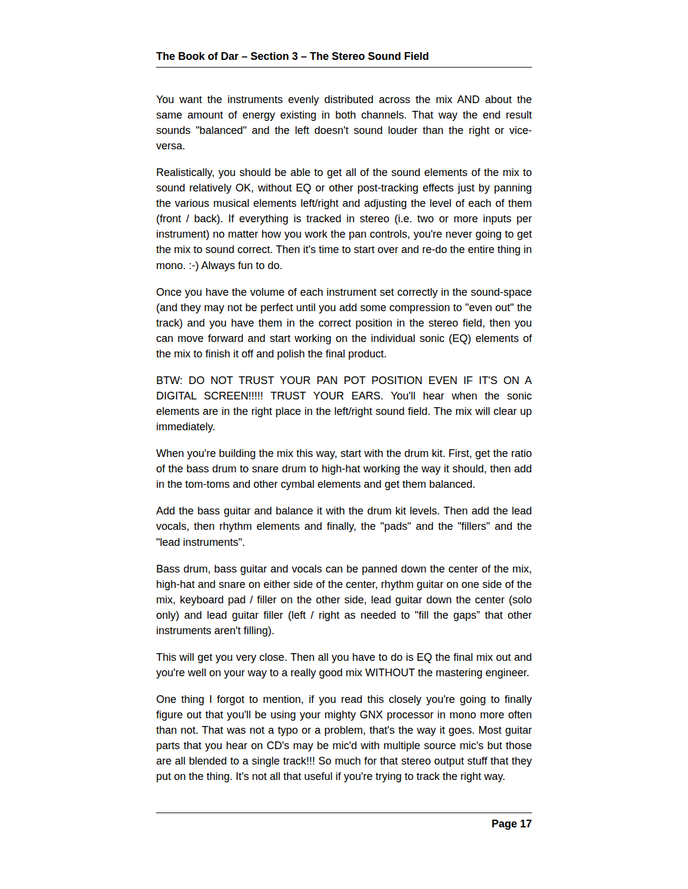The Book of Dar – Section 3 – The Stereo Sound Field
You want the instruments evenly distributed across the mix AND about the same amount of energy existing in both channels. That way the end result sounds "balanced" and the left doesn't sound louder than the right or vice-versa.
Realistically, you should be able to get all of the sound elements of the mix to sound relatively OK, without EQ or other post-tracking effects just by panning the various musical elements left/right and adjusting the level of each of them (front / back). If everything is tracked in stereo (i.e. two or more inputs per instrument) no matter how you work the pan controls, you're never going to get the mix to sound correct. Then it's time to start over and re-do the entire thing in mono. :-) Always fun to do.
Once you have the volume of each instrument set correctly in the sound-space (and they may not be perfect until you add some compression to "even out" the track) and you have them in the correct position in the stereo field, then you can move forward and start working on the individual sonic (EQ) elements of the mix to finish it off and polish the final product.
BTW: DO NOT TRUST YOUR PAN POT POSITION EVEN IF IT'S ON A DIGITAL SCREEN!!!!! TRUST YOUR EARS. You'll hear when the sonic elements are in the right place in the left/right sound field. The mix will clear up immediately.
When you're building the mix this way, start with the drum kit. First, get the ratio of the bass drum to snare drum to high-hat working the way it should, then add in the tom-toms and other cymbal elements and get them balanced.
Add the bass guitar and balance it with the drum kit levels. Then add the lead vocals, then rhythm elements and finally, the "pads" and the "fillers" and the "lead instruments".
Bass drum, bass guitar and vocals can be panned down the center of the mix, high-hat and snare on either side of the center, rhythm guitar on one side of the mix, keyboard pad / filler on the other side, lead guitar down the center (solo only) and lead guitar filler (left / right as needed to "fill the gaps” that other instruments aren't filling).
This will get you very close. Then all you have to do is EQ the final mix out and you're well on your way to a really good mix WITHOUT the mastering engineer.
One thing I forgot to mention, if you read this closely you're going to finally figure out that you'll be using your mighty GNX processor in mono more often than not. That was not a typo or a problem, that's the way it goes. Most guitar parts that you hear on CD's may be mic'd with multiple source mic's but those are all blended to a single track!!! So much for that stereo output stuff that they put on the thing. It's not all that useful if you're trying to track the right way.
Page 17